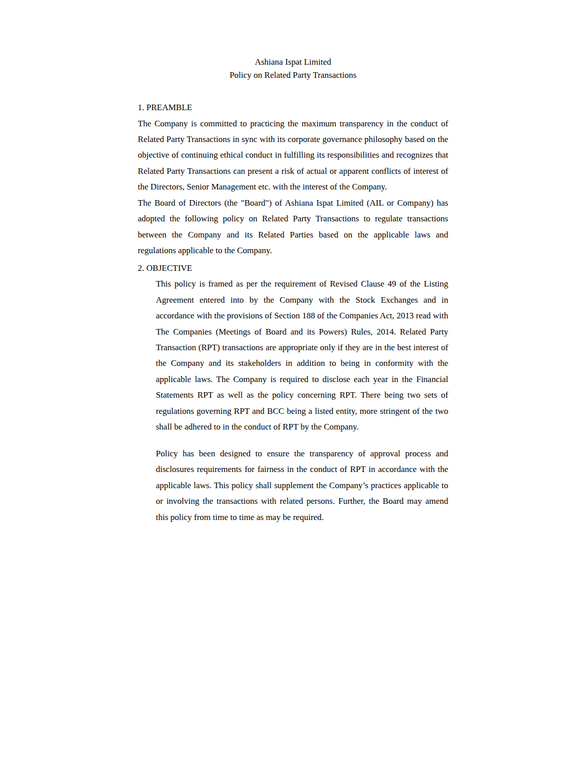Ashiana Ispat Limited
Policy on Related Party Transactions
PREAMBLE
The Company is committed to practicing the maximum transparency in the conduct of Related Party Transactions in sync with its corporate governance philosophy based on the objective of continuing ethical conduct in fulfilling its responsibilities and recognizes that Related Party Transactions can present a risk of actual or apparent conflicts of interest of the Directors, Senior Management etc. with the interest of the Company.
The Board of Directors (the "Board") of Ashiana Ispat Limited (AIL or Company) has adopted the following policy on Related Party Transactions to regulate transactions between the Company and its Related Parties based on the applicable laws and regulations applicable to the Company.
OBJECTIVE
This policy is framed as per the requirement of Revised Clause 49 of the Listing Agreement entered into by the Company with the Stock Exchanges and in accordance with the provisions of Section 188 of the Companies Act, 2013 read with The Companies (Meetings of Board and its Powers) Rules, 2014. Related Party Transaction (RPT) transactions are appropriate only if they are in the best interest of the Company and its stakeholders in addition to being in conformity with the applicable laws. The Company is required to disclose each year in the Financial Statements RPT as well as the policy concerning RPT. There being two sets of regulations governing RPT and BCC being a listed entity, more stringent of the two shall be adhered to in the conduct of RPT by the Company.
Policy has been designed to ensure the transparency of approval process and disclosures requirements for fairness in the conduct of RPT in accordance with the applicable laws. This policy shall supplement the Company’s practices applicable to or involving the transactions with related persons. Further, the Board may amend this policy from time to time as may be required.